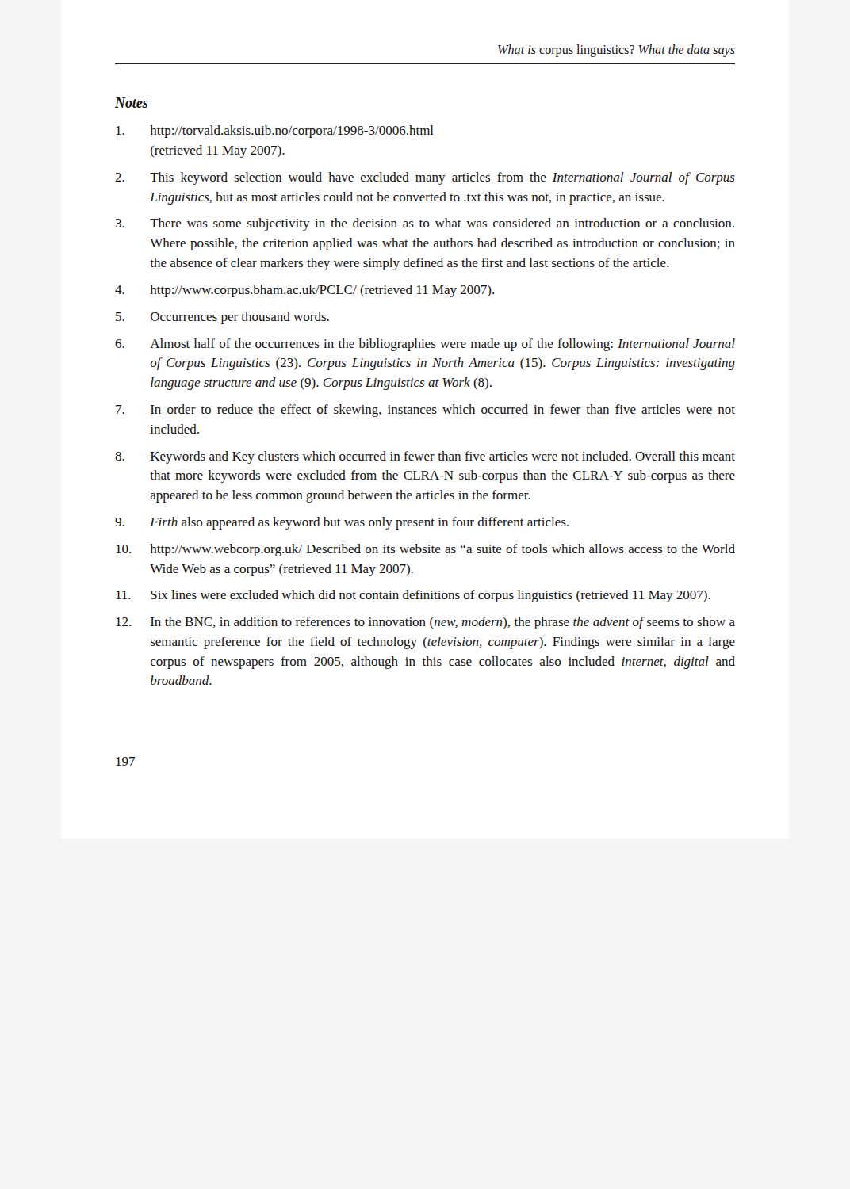What is corpus linguistics? What the data says
Notes
1. http://torvald.aksis.uib.no/corpora/1998-3/0006.html (retrieved 11 May 2007).
2. This keyword selection would have excluded many articles from the International Journal of Corpus Linguistics, but as most articles could not be converted to .txt this was not, in practice, an issue.
3. There was some subjectivity in the decision as to what was considered an introduction or a conclusion. Where possible, the criterion applied was what the authors had described as introduction or conclusion; in the absence of clear markers they were simply defined as the first and last sections of the article.
4. http://www.corpus.bham.ac.uk/PCLC/ (retrieved 11 May 2007).
5. Occurrences per thousand words.
6. Almost half of the occurrences in the bibliographies were made up of the following: International Journal of Corpus Linguistics (23). Corpus Linguistics in North America (15). Corpus Linguistics: investigating language structure and use (9). Corpus Linguistics at Work (8).
7. In order to reduce the effect of skewing, instances which occurred in fewer than five articles were not included.
8. Keywords and Key clusters which occurred in fewer than five articles were not included. Overall this meant that more keywords were excluded from the CLRA-N sub-corpus than the CLRA-Y sub-corpus as there appeared to be less common ground between the articles in the former.
9. Firth also appeared as keyword but was only present in four different articles.
10. http://www.webcorp.org.uk/ Described on its website as “a suite of tools which allows access to the World Wide Web as a corpus” (retrieved 11 May 2007).
11. Six lines were excluded which did not contain definitions of corpus linguistics (retrieved 11 May 2007).
12. In the BNC, in addition to references to innovation (new, modern), the phrase the advent of seems to show a semantic preference for the field of technology (television, computer). Findings were similar in a large corpus of newspapers from 2005, although in this case collocates also included internet, digital and broadband.
197